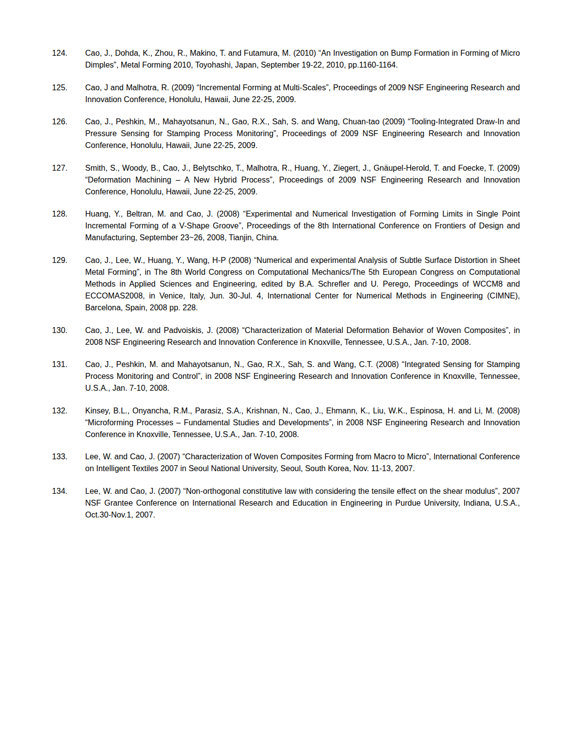124. Cao, J., Dohda, K., Zhou, R., Makino, T. and Futamura, M. (2010) “An Investigation on Bump Formation in Forming of Micro Dimples”, Metal Forming 2010, Toyohashi, Japan, September 19-22, 2010, pp.1160-1164.
125. Cao, J and Malhotra, R. (2009) “Incremental Forming at Multi-Scales”, Proceedings of 2009 NSF Engineering Research and Innovation Conference, Honolulu, Hawaii, June 22-25, 2009.
126. Cao, J., Peshkin, M., Mahayotsanun, N., Gao, R.X., Sah, S. and Wang, Chuan-tao (2009) “Tooling-Integrated Draw-In and Pressure Sensing for Stamping Process Monitoring”, Proceedings of 2009 NSF Engineering Research and Innovation Conference, Honolulu, Hawaii, June 22-25, 2009.
127. Smith, S., Woody, B., Cao, J., Belytschko, T., Malhotra, R., Huang, Y., Ziegert, J., Gnäupel-Herold, T. and Foecke, T. (2009) “Deformation Machining – A New Hybrid Process”, Proceedings of 2009 NSF Engineering Research and Innovation Conference, Honolulu, Hawaii, June 22-25, 2009.
128. Huang, Y., Beltran, M. and Cao, J. (2008) “Experimental and Numerical Investigation of Forming Limits in Single Point Incremental Forming of a V-Shape Groove”, Proceedings of the 8th International Conference on Frontiers of Design and Manufacturing, September 23~26, 2008, Tianjin, China.
129. Cao, J., Lee, W., Huang, Y., Wang, H-P (2008) “Numerical and experimental Analysis of Subtle Surface Distortion in Sheet Metal Forming”, in The 8th World Congress on Computational Mechanics/The 5th European Congress on Computational Methods in Applied Sciences and Engineering, edited by B.A. Schrefler and U. Perego, Proceedings of WCCM8 and ECCOMAS2008, in Venice, Italy, Jun. 30-Jul. 4, International Center for Numerical Methods in Engineering (CIMNE), Barcelona, Spain, 2008 pp. 228.
130. Cao, J., Lee, W. and Padvoiskis, J. (2008) “Characterization of Material Deformation Behavior of Woven Composites”, in 2008 NSF Engineering Research and Innovation Conference in Knoxville, Tennessee, U.S.A., Jan. 7-10, 2008.
131. Cao, J., Peshkin, M. and Mahayotsanun, N., Gao, R.X., Sah, S. and Wang, C.T. (2008) “Integrated Sensing for Stamping Process Monitoring and Control”, in 2008 NSF Engineering Research and Innovation Conference in Knoxville, Tennessee, U.S.A., Jan. 7-10, 2008.
132. Kinsey, B.L., Onyancha, R.M., Parasiz, S.A., Krishnan, N., Cao, J., Ehmann, K., Liu, W.K., Espinosa, H. and Li, M. (2008) “Microforming Processes – Fundamental Studies and Developments”, in 2008 NSF Engineering Research and Innovation Conference in Knoxville, Tennessee, U.S.A., Jan. 7-10, 2008.
133. Lee, W. and Cao, J. (2007) “Characterization of Woven Composites Forming from Macro to Micro”, International Conference on Intelligent Textiles 2007 in Seoul National University, Seoul, South Korea, Nov. 11-13, 2007.
134. Lee, W. and Cao, J. (2007) “Non-orthogonal constitutive law with considering the tensile effect on the shear modulus”, 2007 NSF Grantee Conference on International Research and Education in Engineering in Purdue University, Indiana, U.S.A., Oct.30-Nov.1, 2007.